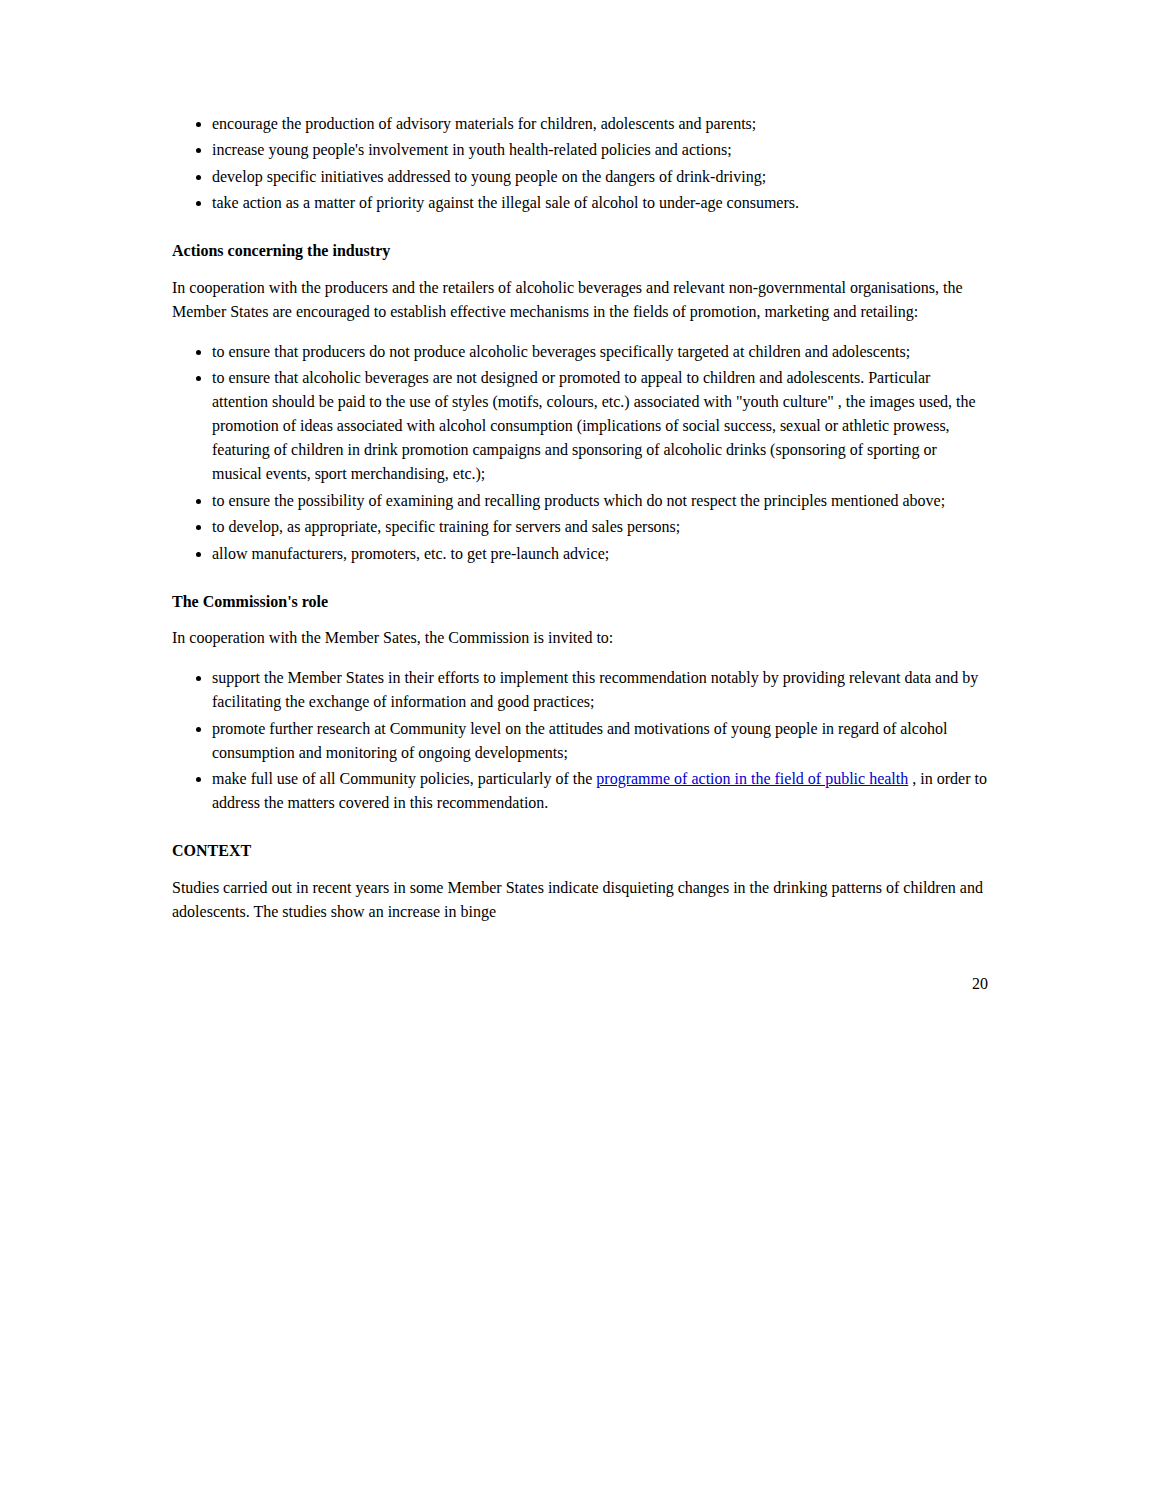encourage the production of advisory materials for children, adolescents and parents;
increase young people's involvement in youth health-related policies and actions;
develop specific initiatives addressed to young people on the dangers of drink-driving;
take action as a matter of priority against the illegal sale of alcohol to under-age consumers.
Actions concerning the industry
In cooperation with the producers and the retailers of alcoholic beverages and relevant non-governmental organisations, the Member States are encouraged to establish effective mechanisms in the fields of promotion, marketing and retailing:
to ensure that producers do not produce alcoholic beverages specifically targeted at children and adolescents;
to ensure that alcoholic beverages are not designed or promoted to appeal to children and adolescents. Particular attention should be paid to the use of styles (motifs, colours, etc.) associated with "youth culture" , the images used, the promotion of ideas associated with alcohol consumption (implications of social success, sexual or athletic prowess, featuring of children in drink promotion campaigns and sponsoring of alcoholic drinks (sponsoring of sporting or musical events, sport merchandising, etc.);
to ensure the possibility of examining and recalling products which do not respect the principles mentioned above;
to develop, as appropriate, specific training for servers and sales persons;
allow manufacturers, promoters, etc. to get pre-launch advice;
The Commission's role
In cooperation with the Member Sates, the Commission is invited to:
support the Member States in their efforts to implement this recommendation notably by providing relevant data and by facilitating the exchange of information and good practices;
promote further research at Community level on the attitudes and motivations of young people in regard of alcohol consumption and monitoring of ongoing developments;
make full use of all Community policies, particularly of the programme of action in the field of public health , in order to address the matters covered in this recommendation.
CONTEXT
Studies carried out in recent years in some Member States indicate disquieting changes in the drinking patterns of children and adolescents. The studies show an increase in binge
20